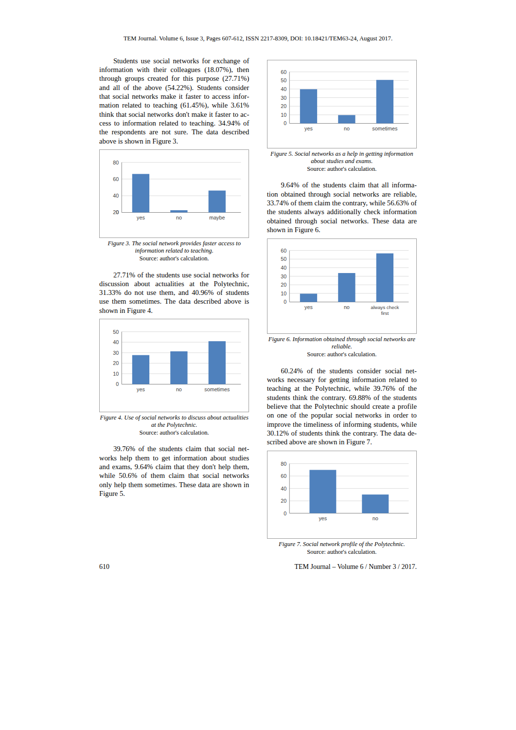TEM Journal. Volume 6, Issue 3, Pages 607-612, ISSN 2217-8309, DOI: 10.18421/TEM63-24, August 2017.
Students use social networks for exchange of information with their colleagues (18.07%), then through groups created for this purpose (27.71%) and all of the above (54.22%). Students consider that social networks make it faster to access information related to teaching (61.45%), while 3.61% think that social networks don't make it faster to access to information related to teaching. 34.94% of the respondents are not sure. The data described above is shown in Figure 3.
80 60 40 20 0 yes no maybe 0
Figure 3. The social network provides faster access to information related to teaching.
Source: author's calculation.
27.71% of the students use social networks for discussion about actualities at the Polytechnic, 31.33% do not use them, and 40.96% of students use them sometimes. The data described above is shown in Figure 4.
50 40 30 20 10 0 yes no sometimes
Figure 4. Use of social networks to discuss about actualities at the Polytechnic.
Source: author's calculation.
39.76% of the students claim that social networks help them to get information about studies and exams, 9.64% claim that they don't help them, while 50.6% of them claim that social networks only help them sometimes. These data are shown in Figure 5.
60 50 40 30 20 10 0 yes no sometimes
Figure 5. Social networks as a help in getting information about studies and exams.
Source: author's calculation.
9.64% of the students claim that all information obtained through social networks are reliable, 33.74% of them claim the contrary, while 56.63% of the students always additionally check information obtained through social networks. These data are shown in Figure 6.
60 50 40 30 20 10 0 yes no always check first
Figure 6. Information obtained through social networks are reliable.
Source: author's calculation.
60.24% of the students consider social networks necessary for getting information related to teaching at the Polytechnic, while 39.76% of the students think the contrary. 69.88% of the students believe that the Polytechnic should create a profile on one of the popular social networks in order to improve the timeliness of informing students, while 30.12% of students think the contrary. The data described above are shown in Figure 7.
80 60 40 20 0 yes no
Figure 7. Social network profile of the Polytechnic.
Source: author's calculation.
610
TEM Journal – Volume 6 / Number 3 / 2017.